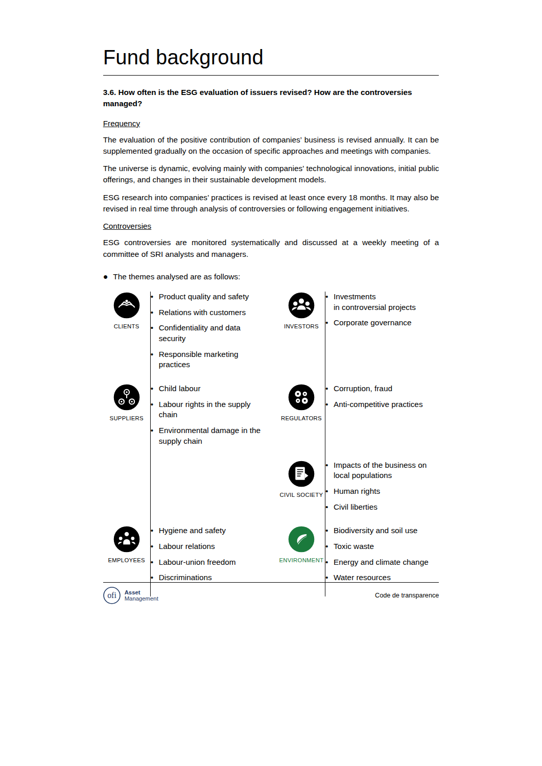Fund background
3.6. How often is the ESG evaluation of issuers revised? How are the controversies managed?
Frequency
The evaluation of the positive contribution of companies’ business is revised annually. It can be supplemented gradually on the occasion of specific approaches and meetings with companies.
The universe is dynamic, evolving mainly with companies’ technological innovations, initial public offerings, and changes in their sustainable development models.
ESG research into companies’ practices is revised at least once every 18 months. It may also be revised in real time through analysis of controversies or following engagement initiatives.
Controversies
ESG controversies are monitored systematically and discussed at a weekly meeting of a committee of SRI analysts and managers.
●The themes analysed are as follows:
| CLIENTS | Product quality and safety Relations with customers Confidentiality and data security Responsible marketing practices | | INVESTORS | Investments in controversial projects Corporate governance |
| SUPPLIERS | Child labour Labour rights in the supply chain Environmental damage in the supply chain | | REGULATORS | Corruption, fraud Anti-competitive practices |
| | | | CIVIL SOCIETY | Impacts of the business on local populations Human rights Civil liberties |
| EMPLOYEES | Hygiene and safety Labour relations Labour-union freedom Discriminations | | ENVIRONMENT | Biodiversity and soil use Toxic waste Energy and climate change Water resources |
ofi
Asset
Management
Code de transparence